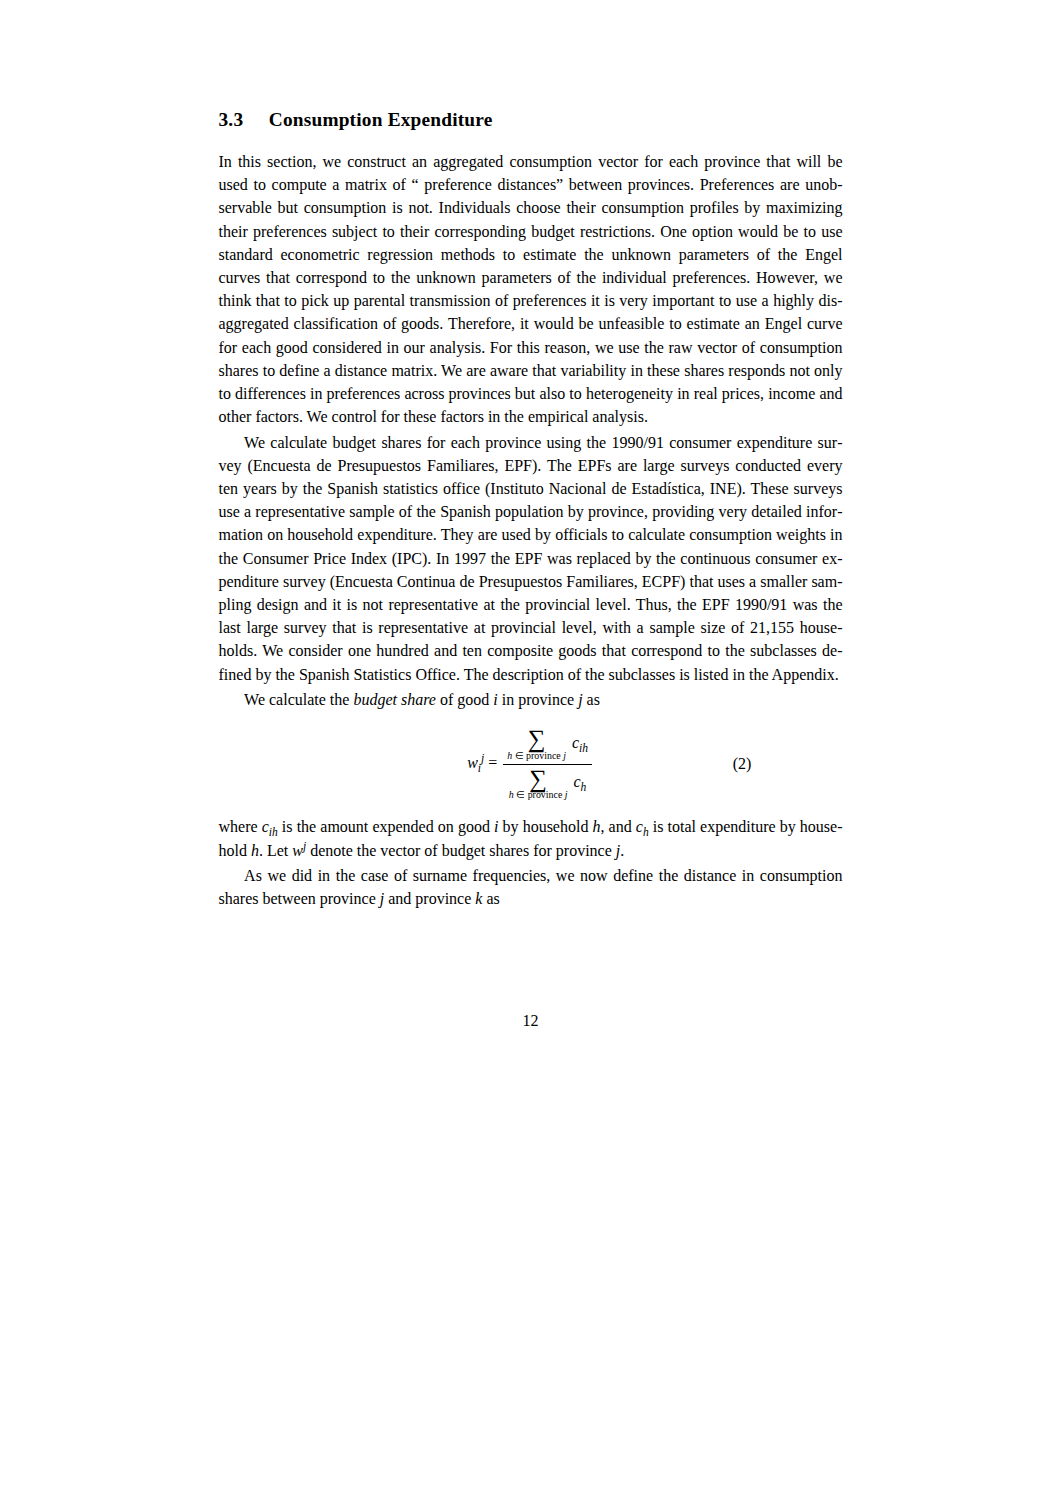3.3 Consumption Expenditure
In this section, we construct an aggregated consumption vector for each province that will be used to compute a matrix of “ preference distances” between provinces. Preferences are unobservable but consumption is not. Individuals choose their consumption profiles by maximizing their preferences subject to their corresponding budget restrictions. One option would be to use standard econometric regression methods to estimate the unknown parameters of the Engel curves that correspond to the unknown parameters of the individual preferences. However, we think that to pick up parental transmission of preferences it is very important to use a highly disaggregated classification of goods. Therefore, it would be unfeasible to estimate an Engel curve for each good considered in our analysis. For this reason, we use the raw vector of consumption shares to define a distance matrix. We are aware that variability in these shares responds not only to differences in preferences across provinces but also to heterogeneity in real prices, income and other factors. We control for these factors in the empirical analysis.
We calculate budget shares for each province using the 1990/91 consumer expenditure survey (Encuesta de Presupuestos Familiares, EPF). The EPFs are large surveys conducted every ten years by the Spanish statistics office (Instituto Nacional de Estadística, INE). These surveys use a representative sample of the Spanish population by province, providing very detailed information on household expenditure. They are used by officials to calculate consumption weights in the Consumer Price Index (IPC). In 1997 the EPF was replaced by the continuous consumer expenditure survey (Encuesta Continua de Presupuestos Familiares, ECPF) that uses a smaller sampling design and it is not representative at the provincial level. Thus, the EPF 1990/91 was the last large survey that is representative at provincial level, with a sample size of 21,155 households. We consider one hundred and ten composite goods that correspond to the subclasses defined by the Spanish Statistics Office. The description of the subclasses is listed in the Appendix.
We calculate the budget share of good i in province j as
wij = ∑ h ∈ province j cih ∑ h ∈ province j ch (2)
where cih is the amount expended on good i by household h, and ch is total expenditure by household h. Let wj denote the vector of budget shares for province j.
As we did in the case of surname frequencies, we now define the distance in consumption shares between province j and province k as
12